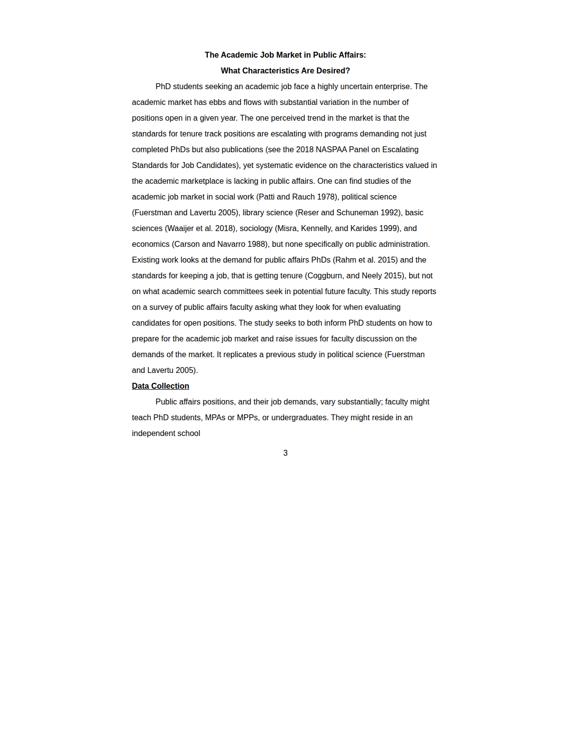The Academic Job Market in Public Affairs: What Characteristics Are Desired?
PhD students seeking an academic job face a highly uncertain enterprise. The academic market has ebbs and flows with substantial variation in the number of positions open in a given year. The one perceived trend in the market is that the standards for tenure track positions are escalating with programs demanding not just completed PhDs but also publications (see the 2018 NASPAA Panel on Escalating Standards for Job Candidates), yet systematic evidence on the characteristics valued in the academic marketplace is lacking in public affairs. One can find studies of the academic job market in social work (Patti and Rauch 1978), political science (Fuerstman and Lavertu 2005), library science (Reser and Schuneman 1992), basic sciences (Waaijer et al. 2018), sociology (Misra, Kennelly, and Karides 1999), and economics (Carson and Navarro 1988), but none specifically on public administration. Existing work looks at the demand for public affairs PhDs (Rahm et al. 2015) and the standards for keeping a job, that is getting tenure (Coggburn, and Neely 2015), but not on what academic search committees seek in potential future faculty. This study reports on a survey of public affairs faculty asking what they look for when evaluating candidates for open positions. The study seeks to both inform PhD students on how to prepare for the academic job market and raise issues for faculty discussion on the demands of the market. It replicates a previous study in political science (Fuerstman and Lavertu 2005).
Data Collection
Public affairs positions, and their job demands, vary substantially; faculty might teach PhD students, MPAs or MPPs, or undergraduates. They might reside in an independent school
3